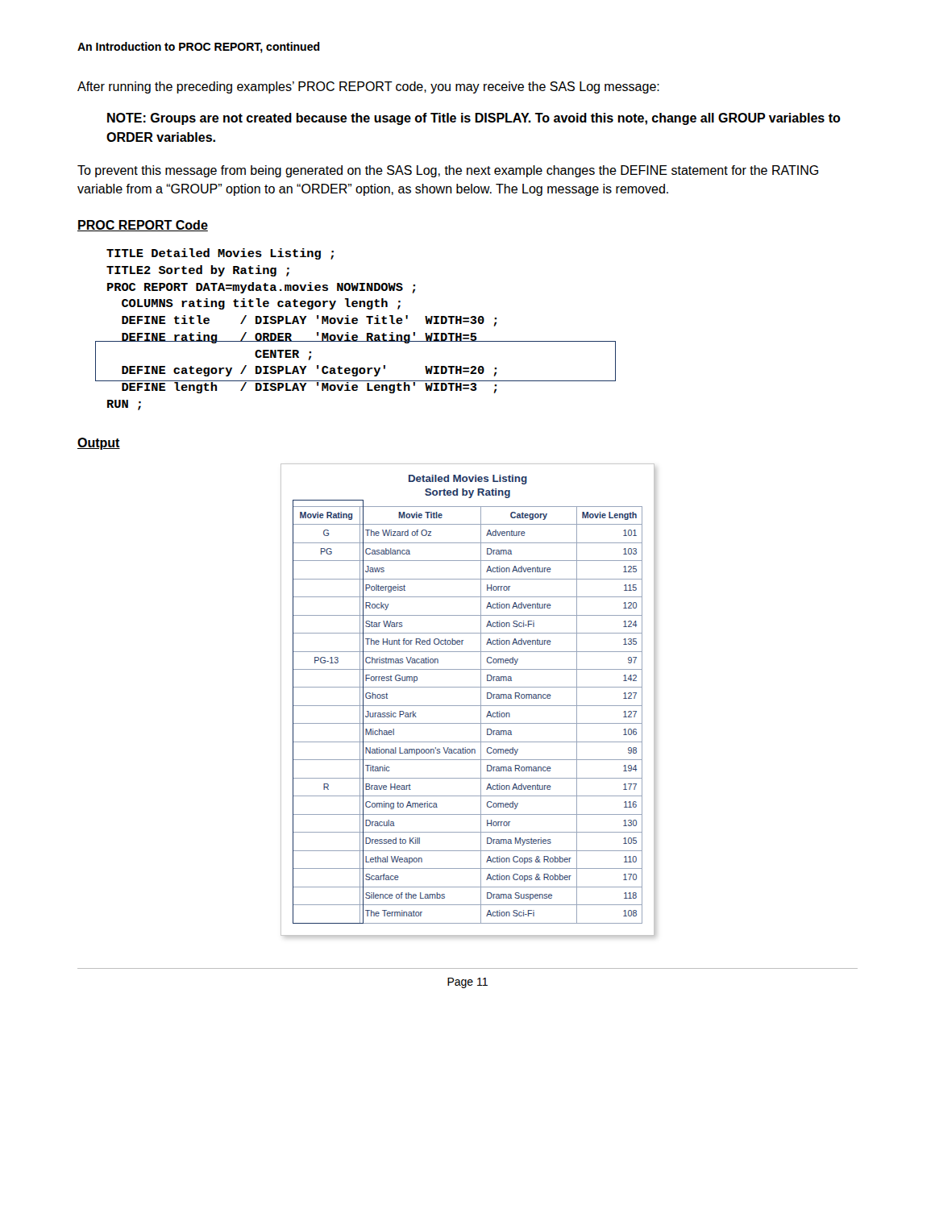An Introduction to PROC REPORT, continued
After running the preceding examples’ PROC REPORT code, you may receive the SAS Log message:
NOTE: Groups are not created because the usage of Title is DISPLAY. To avoid this note, change all GROUP variables to ORDER variables.
To prevent this message from being generated on the SAS Log, the next example changes the DEFINE statement for the RATING variable from a “GROUP” option to an “ORDER” option, as shown below. The Log message is removed.
PROC REPORT Code
TITLE Detailed Movies Listing ;
TITLE2 Sorted by Rating ;
PROC REPORT DATA=mydata.movies NOWINDOWS ;
  COLUMNS rating title category length ;
  DEFINE title    / DISPLAY 'Movie Title'  WIDTH=30 ;
  DEFINE rating   / ORDER   'Movie Rating' WIDTH=5
                    CENTER ;
  DEFINE category / DISPLAY 'Category'     WIDTH=20 ;
  DEFINE length   / DISPLAY 'Movie Length' WIDTH=3  ;
RUN ;
Output
Detailed Movies Listing
Sorted by Rating
| Movie Rating | Movie Title | Category | Movie Length |
| --- | --- | --- | --- |
| G | The Wizard of Oz | Adventure | 101 |
| PG | Casablanca | Drama | 103 |
| | Jaws | Action Adventure | 125 |
| | Poltergeist | Horror | 115 |
| | Rocky | Action Adventure | 120 |
| | Star Wars | Action Sci-Fi | 124 |
| | The Hunt for Red October | Action Adventure | 135 |
| PG-13 | Christmas Vacation | Comedy | 97 |
| | Forrest Gump | Drama | 142 |
| | Ghost | Drama Romance | 127 |
| | Jurassic Park | Action | 127 |
| | Michael | Drama | 106 |
| | National Lampoon's Vacation | Comedy | 98 |
| | Titanic | Drama Romance | 194 |
| R | Brave Heart | Action Adventure | 177 |
| | Coming to America | Comedy | 116 |
| | Dracula | Horror | 130 |
| | Dressed to Kill | Drama Mysteries | 105 |
| | Lethal Weapon | Action Cops & Robber | 110 |
| | Scarface | Action Cops & Robber | 170 |
| | Silence of the Lambs | Drama Suspense | 118 |
| | The Terminator | Action Sci-Fi | 108 |
Page 11